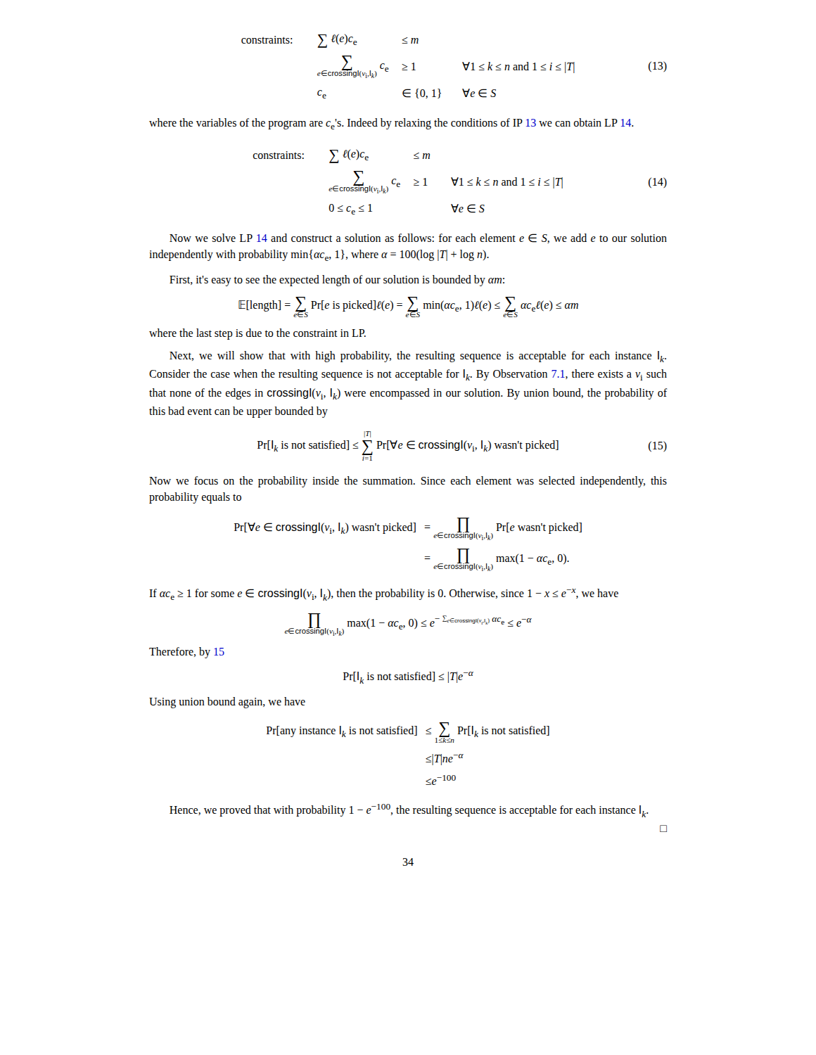| constraints: | ∑ ℓ ( e ) c e | ≤ m | |
| | ∑ e ∈ crossingI ( v i , I k ) c e | ≥ 1 | ∀1 ≤ k ≤ n and 1 ≤ i ≤ / T / |
| | c e | ∈ {0, 1} | ∀ e ∈ S |
(13)
where the variables of the program are ce's. Indeed by relaxing the conditions of IP 13 we can obtain LP 14.
| constraints: | ∑ ℓ ( e ) c e | ≤ m | |
| | ∑ e ∈ crossingI ( v i , I k ) c e | ≥ 1 | ∀1 ≤ k ≤ n and 1 ≤ i ≤ / T / |
| | 0 ≤ c e ≤ 1 | | ∀ e ∈ S |
(14)
Now we solve LP 14 and construct a solution as follows: for each element e ∈ S, we add e to our solution independently with probability min{αce, 1}, where α = 100(log |T| + log n).
First, it's easy to see the expected length of our solution is bounded by αm:
𝔼[length] = ∑e∈S Pr[e is picked]ℓ(e) = ∑e∈S min(αce, 1)ℓ(e) ≤ ∑e∈S αceℓ(e) ≤ αm
where the last step is due to the constraint in LP.
Next, we will show that with high probability, the resulting sequence is acceptable for each instance Ik. Consider the case when the resulting sequence is not acceptable for Ik. By Observation 7.1, there exists a vi such that none of the edges in crossingI(vi, Ik) were encompassed in our solution. By union bound, the probability of this bad event can be upper bounded by
Pr[Ik is not satisfied] ≤ |T|∑i=1 Pr[∀e ∈ crossingI(vi, Ik) wasn't picked]
(15)
Now we focus on the probability inside the summation. Since each element was selected independently, this probability equals to
Pr[∀e ∈ crossingI(vi, Ik) wasn't picked]
= ∏e∈crossingI(vi,Ik) Pr[e wasn't picked]
= ∏e∈crossingI(vi,Ik) max(1 − αce, 0).
If αce ≥ 1 for some e ∈ crossingI(vi, Ik), then the probability is 0. Otherwise, since 1 − x ≤ e−x, we have
∏e∈crossingI(vi,Ik) max(1 − αce, 0) ≤ e− ∑e∈crossingI(vi,Ik) αce ≤ e−α
Therefore, by 15
Pr[Ik is not satisfied] ≤ |T|e−α
Using union bound again, we have
Pr[any instance Ik is not satisfied]
≤ ∑1≤k≤n Pr[Ik is not satisfied]
≤|T|ne−α
≤e−100
Hence, we proved that with probability 1 − e−100, the resulting sequence is acceptable for each instance Ik. □
34